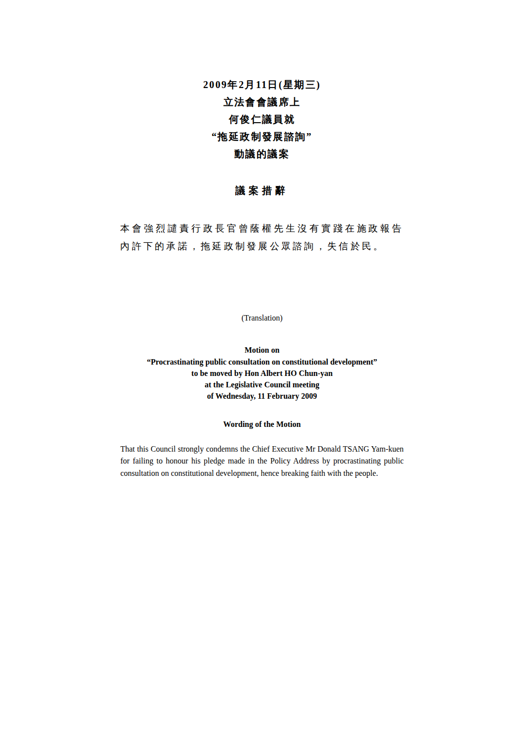2009年2月11日(星期三)
立法會會議席上
何俊仁議員就
“拖延政制發展諮詢”
動議的議案
議案措辭
本會強烈譴責行政長官曾蔭權先生沒有實踐在施政報告內許下的承諾，拖延政制發展公眾諮詢，失信於民。
(Translation)
Motion on
“Procrastinating public consultation on constitutional development”
to be moved by Hon Albert HO Chun-yan
at the Legislative Council meeting
of Wednesday, 11 February 2009
Wording of the Motion
That this Council strongly condemns the Chief Executive Mr Donald TSANG Yam-kuen for failing to honour his pledge made in the Policy Address by procrastinating public consultation on constitutional development, hence breaking faith with the people.